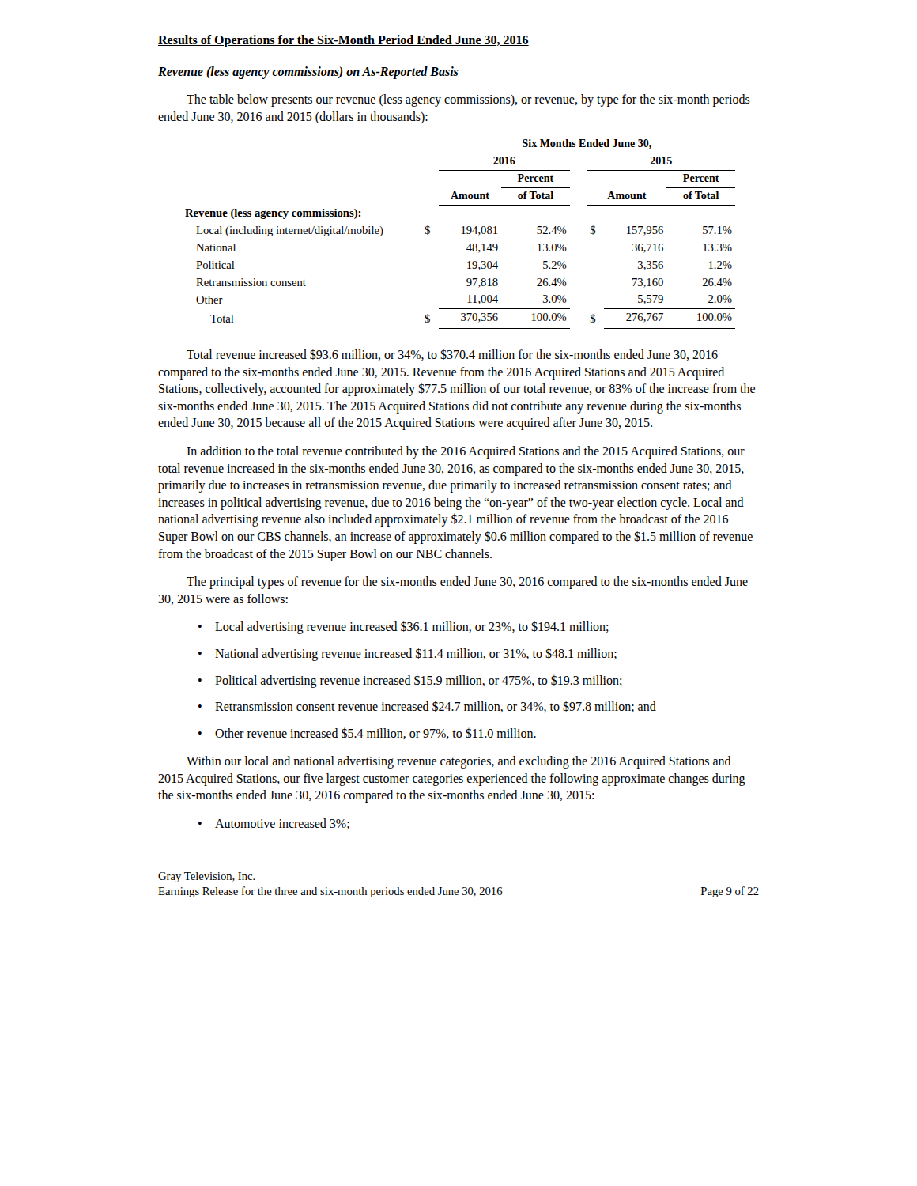Results of Operations for the Six-Month Period Ended June 30, 2016
Revenue (less agency commissions) on As-Reported Basis
The table below presents our revenue (less agency commissions), or revenue, by type for the six-month periods ended June 30, 2016 and 2015 (dollars in thousands):
| | | Six Months Ended June 30, |
| | | 2016 | | 2015 |
| | | | Percent | | | | Percent |
| | | Amount | of Total | | Amount | of Total |
| Revenue (less agency commissions): | | | | | | | |
| Local (including internet/digital/mobile) | $ | 194,081 | 52.4% | | $ | 157,956 | 57.1% |
| National | | 48,149 | 13.0% | | | 36,716 | 13.3% |
| Political | | 19,304 | 5.2% | | | 3,356 | 1.2% |
| Retransmission consent | | 97,818 | 26.4% | | | 73,160 | 26.4% |
| Other | | 11,004 | 3.0% | | | 5,579 | 2.0% |
| Total | $ | 370,356 | 100.0% | | $ | 276,767 | 100.0% |
Total revenue increased $93.6 million, or 34%, to $370.4 million for the six-months ended June 30, 2016 compared to the six-months ended June 30, 2015. Revenue from the 2016 Acquired Stations and 2015 Acquired Stations, collectively, accounted for approximately $77.5 million of our total revenue, or 83% of the increase from the six-months ended June 30, 2015. The 2015 Acquired Stations did not contribute any revenue during the six-months ended June 30, 2015 because all of the 2015 Acquired Stations were acquired after June 30, 2015.
In addition to the total revenue contributed by the 2016 Acquired Stations and the 2015 Acquired Stations, our total revenue increased in the six-months ended June 30, 2016, as compared to the six-months ended June 30, 2015, primarily due to increases in retransmission revenue, due primarily to increased retransmission consent rates; and increases in political advertising revenue, due to 2016 being the “on-year” of the two-year election cycle. Local and national advertising revenue also included approximately $2.1 million of revenue from the broadcast of the 2016 Super Bowl on our CBS channels, an increase of approximately $0.6 million compared to the $1.5 million of revenue from the broadcast of the 2015 Super Bowl on our NBC channels.
The principal types of revenue for the six-months ended June 30, 2016 compared to the six-months ended June 30, 2015 were as follows:
Local advertising revenue increased $36.1 million, or 23%, to $194.1 million;
National advertising revenue increased $11.4 million, or 31%, to $48.1 million;
Political advertising revenue increased $15.9 million, or 475%, to $19.3 million;
Retransmission consent revenue increased $24.7 million, or 34%, to $97.8 million; and
Other revenue increased $5.4 million, or 97%, to $11.0 million.
Within our local and national advertising revenue categories, and excluding the 2016 Acquired Stations and 2015 Acquired Stations, our five largest customer categories experienced the following approximate changes during the six-months ended June 30, 2016 compared to the six-months ended June 30, 2015:
Automotive increased 3%;
Gray Television, Inc.
Earnings Release for the three and six-month periods ended June 30, 2016 Page 9 of 22